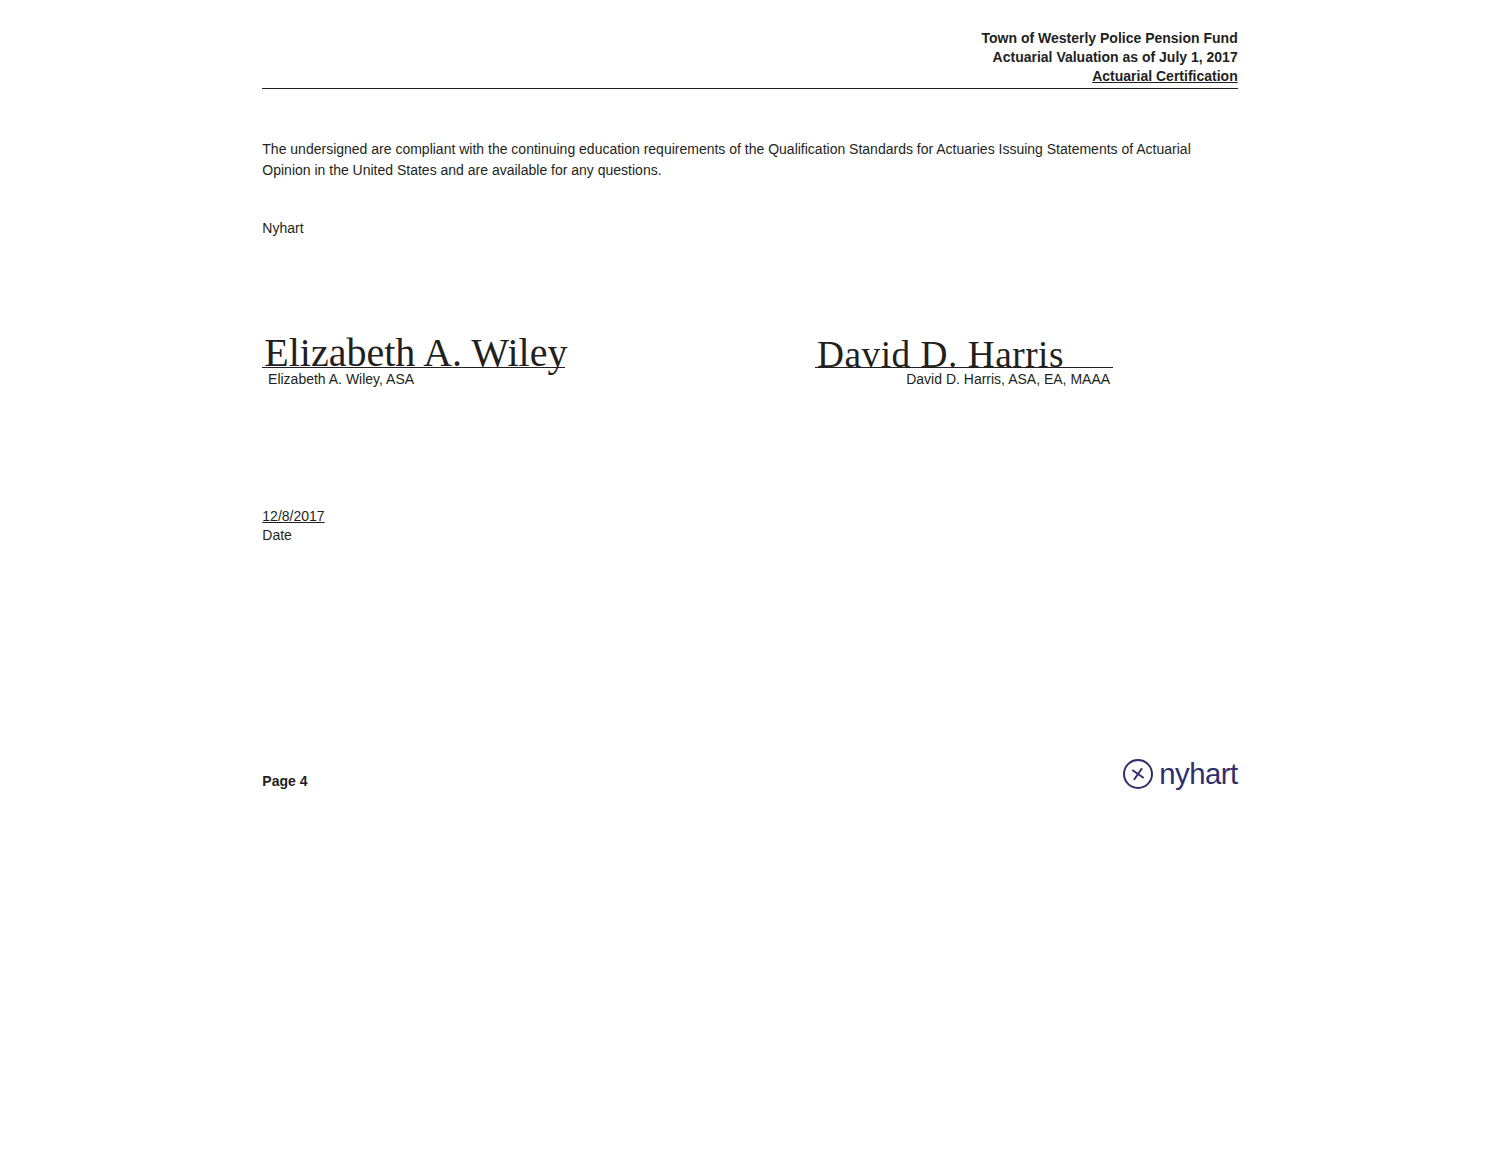Town of Westerly Police Pension Fund
Actuarial Valuation as of July 1, 2017
Actuarial Certification
The undersigned are compliant with the continuing education requirements of the Qualification Standards for Actuaries Issuing Statements of Actuarial Opinion in the United States and are available for any questions.
Nyhart
Elizabeth A. Wiley
Elizabeth A. Wiley, ASA
David D. Harris
David D. Harris, ASA, EA, MAAA
12/8/2017
Date
Page 4
nyhart